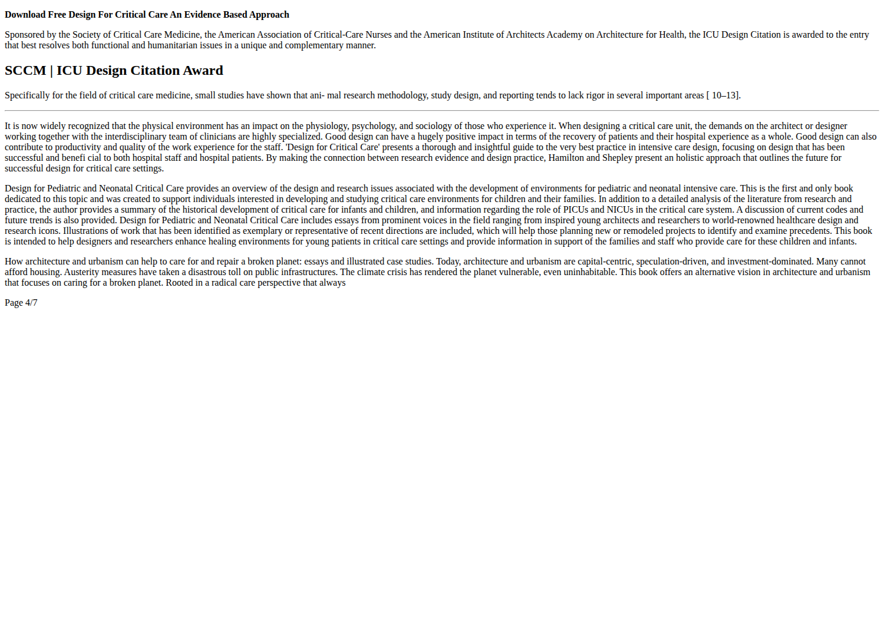Download Free Design For Critical Care An Evidence Based Approach
Sponsored by the Society of Critical Care Medicine, the American Association of Critical-Care Nurses and the American Institute of Architects Academy on Architecture for Health, the ICU Design Citation is awarded to the entry that best resolves both functional and humanitarian issues in a unique and complementary manner.
SCCM | ICU Design Citation Award
Specifically for the field of critical care medicine, small studies have shown that ani- mal research methodology, study design, and reporting tends to lack rigor in several important areas [ 10–13].
It is now widely recognized that the physical environment has an impact on the physiology, psychology, and sociology of those who experience it. When designing a critical care unit, the demands on the architect or designer working together with the interdisciplinary team of clinicians are highly specialized. Good design can have a hugely positive impact in terms of the recovery of patients and their hospital experience as a whole. Good design can also contribute to productivity and quality of the work experience for the staff. 'Design for Critical Care' presents a thorough and insightful guide to the very best practice in intensive care design, focusing on design that has been successful and benefi cial to both hospital staff and hospital patients. By making the connection between research evidence and design practice, Hamilton and Shepley present an holistic approach that outlines the future for successful design for critical care settings.
Design for Pediatric and Neonatal Critical Care provides an overview of the design and research issues associated with the development of environments for pediatric and neonatal intensive care. This is the first and only book dedicated to this topic and was created to support individuals interested in developing and studying critical care environments for children and their families. In addition to a detailed analysis of the literature from research and practice, the author provides a summary of the historical development of critical care for infants and children, and information regarding the role of PICUs and NICUs in the critical care system. A discussion of current codes and future trends is also provided. Design for Pediatric and Neonatal Critical Care includes essays from prominent voices in the field ranging from inspired young architects and researchers to world-renowned healthcare design and research icons. Illustrations of work that has been identified as exemplary or representative of recent directions are included, which will help those planning new or remodeled projects to identify and examine precedents. This book is intended to help designers and researchers enhance healing environments for young patients in critical care settings and provide information in support of the families and staff who provide care for these children and infants.
How architecture and urbanism can help to care for and repair a broken planet: essays and illustrated case studies. Today, architecture and urbanism are capital-centric, speculation-driven, and investment-dominated. Many cannot afford housing. Austerity measures have taken a disastrous toll on public infrastructures. The climate crisis has rendered the planet vulnerable, even uninhabitable. This book offers an alternative vision in architecture and urbanism that focuses on caring for a broken planet. Rooted in a radical care perspective that always
Page 4/7